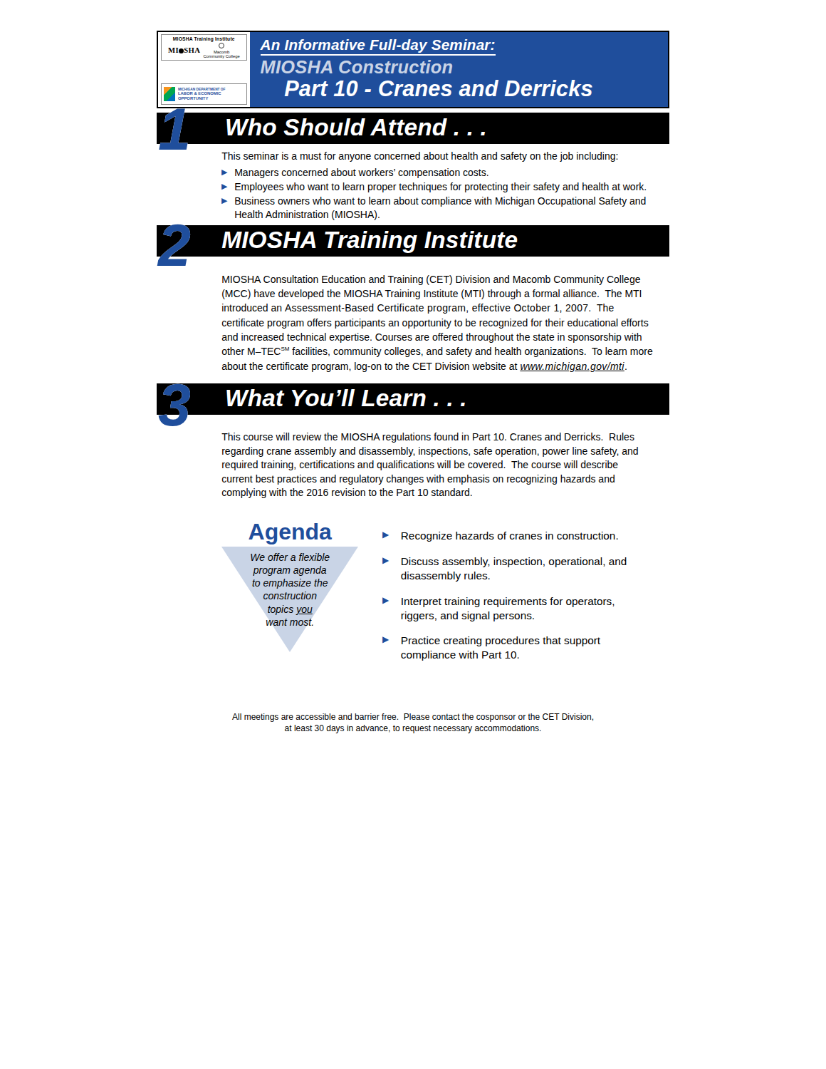MIOSHA Training Institute MI SHA
Macomb
Community College
MICHIGAN DEPARTMENT OF
LABOR & ECONOMIC
OPPORTUNITY
An Informative Full-day Seminar:
MIOSHA Construction
Part 10 - Cranes and Derricks
1
Who Should Attend . . .
This seminar is a must for anyone concerned about health and safety on the job including:
Managers concerned about workers’ compensation costs.
Employees who want to learn proper techniques for protecting their safety and health at work.
Business owners who want to learn about compliance with Michigan Occupational Safety and Health Administration (MIOSHA).
2
MIOSHA Training Institute
MIOSHA Consultation Education and Training (CET) Division and Macomb Community College (MCC) have developed the MIOSHA Training Institute (MTI) through a formal alliance. The MTI introduced an Assessment-Based Certificate program, effective October 1, 2007. The certificate program offers participants an opportunity to be recognized for their educational efforts and increased technical expertise. Courses are offered throughout the state in sponsorship with other M–TECSM facilities, community colleges, and safety and health organizations. To learn more about the certificate program, log-on to the CET Division website at www.michigan.gov/mti.
3
What You’ll Learn . . .
This course will review the MIOSHA regulations found in Part 10. Cranes and Derricks. Rules regarding crane assembly and disassembly, inspections, safe operation, power line safety, and required training, certifications and qualifications will be covered. The course will describe current best practices and regulatory changes with emphasis on recognizing hazards and complying with the 2016 revision to the Part 10 standard.
Agenda
We offer a flexible
program agenda
to emphasize the
construction
topics you
want most.
Recognize hazards of cranes in construction.
Discuss assembly, inspection, operational, and disassembly rules.
Interpret training requirements for operators, riggers, and signal persons.
Practice creating procedures that support compliance with Part 10.
All meetings are accessible and barrier free. Please contact the cosponsor or the CET Division,
at least 30 days in advance, to request necessary accommodations.